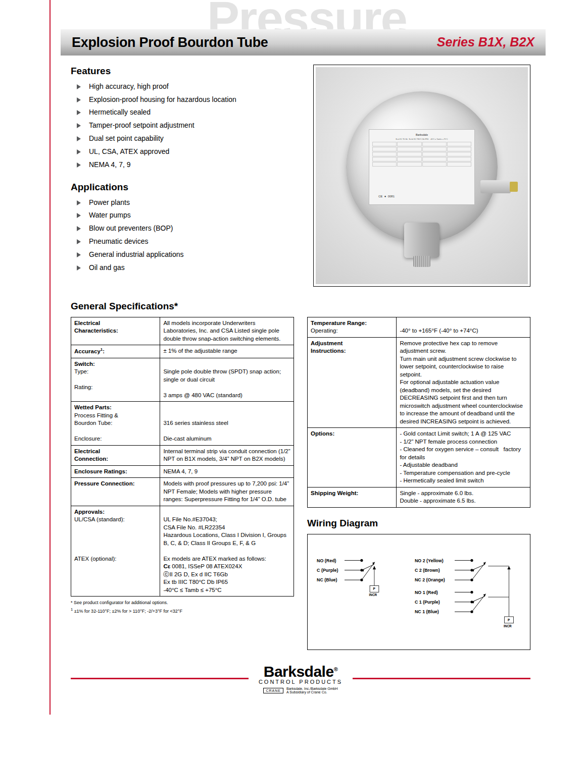Pressure
Explosion Proof Bourdon Tube
Series B1X, B2X
Features
High accuracy, high proof
Explosion-proof housing for hazardous location
Hermetically sealed
Tamper-proof setpoint adjustment
Dual set point capability
UL, CSA, ATEX approved
NEMA 4, 7, 9
Applications
Power plants
Water pumps
Blow out preventers (BOP)
Pneumatic devices
General industrial applications
Oil and gas
Barksdale
Ex d IIC T6 Gb Ex tb IIIC T80°C Db IP65 -40°C ≤ Tamb ≤ +75°C
CE ● 0081
General Specifications*
| Electrical Characteristics: | All models incorporate Underwriters Laboratories, Inc. and CSA Listed single pole double throw snap-action switching elements. |
| Accuracy 1 : | ± 1% of the adjustable range |
| Switch: Type: Rating: | Single pole double throw (SPDT) snap action; single or dual circuit 3 amps @ 480 VAC (standard) |
| Wetted Parts: Process Fitting & Bourdon Tube: Enclosure: | 316 series stainless steel Die-cast aluminum |
| Electrical Connection: | Internal terminal strip via conduit connection (1/2” NPT on B1X models, 3/4” NPT on B2X models) |
| Enclosure Ratings: | NEMA 4, 7, 9 |
| Pressure Connection: | Models with proof pressures up to 7,200 psi: 1/4” NPT Female; Models with higher pressure ranges: Superpressure Fitting for 1/4” O.D. tube |
| Approvals: UL/CSA (standard): ATEX (optional): | UL File No.#E37043; CSA File No. #LR22354 Hazardous Locations, Class I Division I, Groups B, C, & D; Class II Groups E, F, & G Ex models are ATEX marked as follows: Cε 0081, ISSeP 08 ATEX024X ⓒII 2G D, Ex d IIC T6Gb Ex tb IIIC T80°C Db IP65 -40°C ≤ Tamb ≤ +75°C |
* See product configurator for additional options.
1 ±1% for 32-110°F; ±2% for > 110°F; -2/+3°F for <32°F
| Temperature Range: Operating: | -40° to +165°F (-40° to +74°C) |
| Adjustment Instructions: | Remove protective hex cap to remove adjustment screw. Turn main unit adjustment screw clockwise to lower setpoint, counterclockwise to raise setpoint. For optional adjustable actuation value (deadband) models, set the desired DECREASING setpoint first and then turn microswitch adjustment wheel counterclockwise to increase the amount of deadband until the desired INCREASING setpoint is achieved. |
| Options: | - Gold contact Limit switch; 1 A @ 125 VAC - 1/2” NPT female process connection - Cleaned for oxygen service – consult factory for details - Adjustable deadband - Temperature compensation and pre-cycle - Hermetically sealed limit switch |
| Shipping Weight: | Single - approximate 6.0 lbs. Double - approximate 6.5 lbs. |
Wiring Diagram
NO (Red) C (Purple) NC (Blue) P INCR NO 2 (Yellow) C 2 (Brown) NC 2 (Orange) NO 1 (Red) C 1 (Purple) NC 1 (Blue) P INCR
Barksdale®
CONTROL PRODUCTS
CRANE Barksdale, Inc./Barksdale GmbH
A Subsidiary of Crane Co.